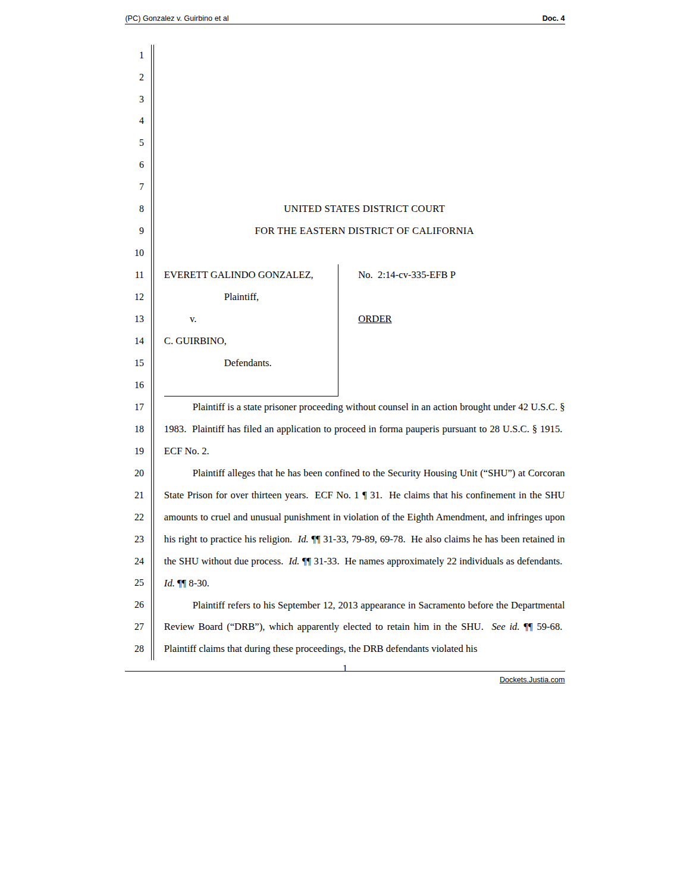(PC) Gonzalez v. Guirbino et al
Doc. 4
1
2
3
4
5
6
7
8
9
10
11
12
13
14
15
16
17
18
19
20
21
22
23
24
25
26
27
28
UNITED STATES DISTRICT COURT
FOR THE EASTERN DISTRICT OF CALIFORNIA
EVERETT GALINDO GONZALEZ,
Plaintiff,
v.
C. GUIRBINO,
Defendants.
No. 2:14-cv-335-EFB P
ORDER
Plaintiff is a state prisoner proceeding without counsel in an action brought under 42 U.S.C. § 1983. Plaintiff has filed an application to proceed in forma pauperis pursuant to 28 U.S.C. § 1915. ECF No. 2.
Plaintiff alleges that he has been confined to the Security Housing Unit (“SHU”) at Corcoran State Prison for over thirteen years. ECF No. 1 ¶ 31. He claims that his confinement in the SHU amounts to cruel and unusual punishment in violation of the Eighth Amendment, and infringes upon his right to practice his religion. Id. ¶¶ 31-33, 79-89, 69-78. He also claims he has been retained in the SHU without due process. Id. ¶¶ 31-33. He names approximately 22 individuals as defendants. Id. ¶¶ 8-30.
Plaintiff refers to his September 12, 2013 appearance in Sacramento before the Departmental Review Board (“DRB”), which apparently elected to retain him in the SHU. See id. ¶¶ 59-68. Plaintiff claims that during these proceedings, the DRB defendants violated his
1
Dockets.Justia.com